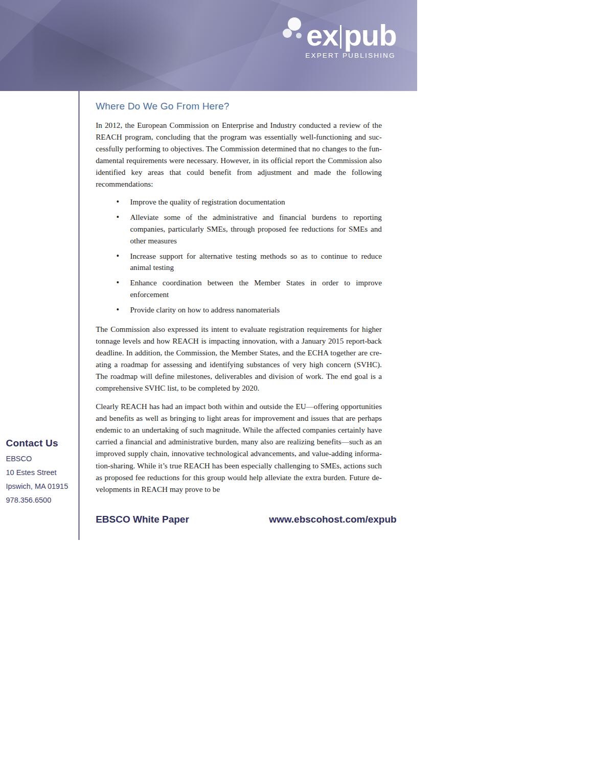ex pub
EXPERT PUBLISHING
Contact Us
EBSCO
10 Estes Street
Ipswich, MA 01915
978.356.6500
Where Do We Go From Here?
In 2012, the European Commission on Enterprise and Industry conducted a review of the REACH program, concluding that the program was essentially well-functioning and successfully performing to objectives. The Commission determined that no changes to the fundamental requirements were necessary. However, in its official report the Commission also identified key areas that could benefit from adjustment and made the following recommendations:
Improve the quality of registration documentation
Alleviate some of the administrative and financial burdens to reporting companies, particularly SMEs, through proposed fee reductions for SMEs and other measures
Increase support for alternative testing methods so as to continue to reduce animal testing
Enhance coordination between the Member States in order to improve enforcement
Provide clarity on how to address nanomaterials
The Commission also expressed its intent to evaluate registration requirements for higher tonnage levels and how REACH is impacting innovation, with a January 2015 report-back deadline. In addition, the Commission, the Member States, and the ECHA together are creating a roadmap for assessing and identifying substances of very high concern (SVHC). The roadmap will define milestones, deliverables and division of work. The end goal is a comprehensive SVHC list, to be completed by 2020.
Clearly REACH has had an impact both within and outside the EU—offering opportunities and benefits as well as bringing to light areas for improvement and issues that are perhaps endemic to an undertaking of such magnitude. While the affected companies certainly have carried a financial and administrative burden, many also are realizing benefits—such as an improved supply chain, innovative technological advancements, and value-adding information-sharing. While it’s true REACH has been especially challenging to SMEs, actions such as proposed fee reductions for this group would help alleviate the extra burden. Future developments in REACH may prove to be
EBSCO White Paper
www.ebscohost.com/expub